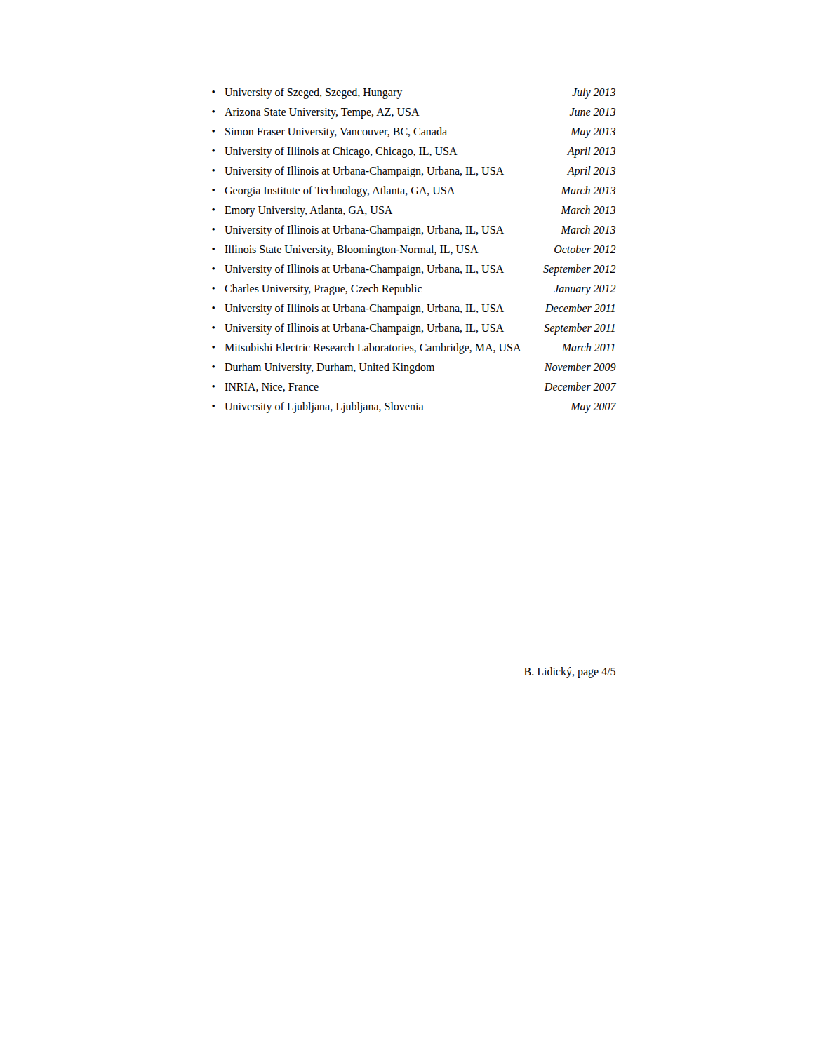University of Szeged, Szeged, Hungary July 2013
Arizona State University, Tempe, AZ, USA June 2013
Simon Fraser University, Vancouver, BC, Canada May 2013
University of Illinois at Chicago, Chicago, IL, USA April 2013
University of Illinois at Urbana-Champaign, Urbana, IL, USA April 2013
Georgia Institute of Technology, Atlanta, GA, USA March 2013
Emory University, Atlanta, GA, USA March 2013
University of Illinois at Urbana-Champaign, Urbana, IL, USA March 2013
Illinois State University, Bloomington-Normal, IL, USA October 2012
University of Illinois at Urbana-Champaign, Urbana, IL, USA September 2012
Charles University, Prague, Czech Republic January 2012
University of Illinois at Urbana-Champaign, Urbana, IL, USA December 2011
University of Illinois at Urbana-Champaign, Urbana, IL, USA September 2011
Mitsubishi Electric Research Laboratories, Cambridge, MA, USA March 2011
Durham University, Durham, United Kingdom November 2009
INRIA, Nice, France December 2007
University of Ljubljana, Ljubljana, Slovenia May 2007
B. Lidický, page 4/5